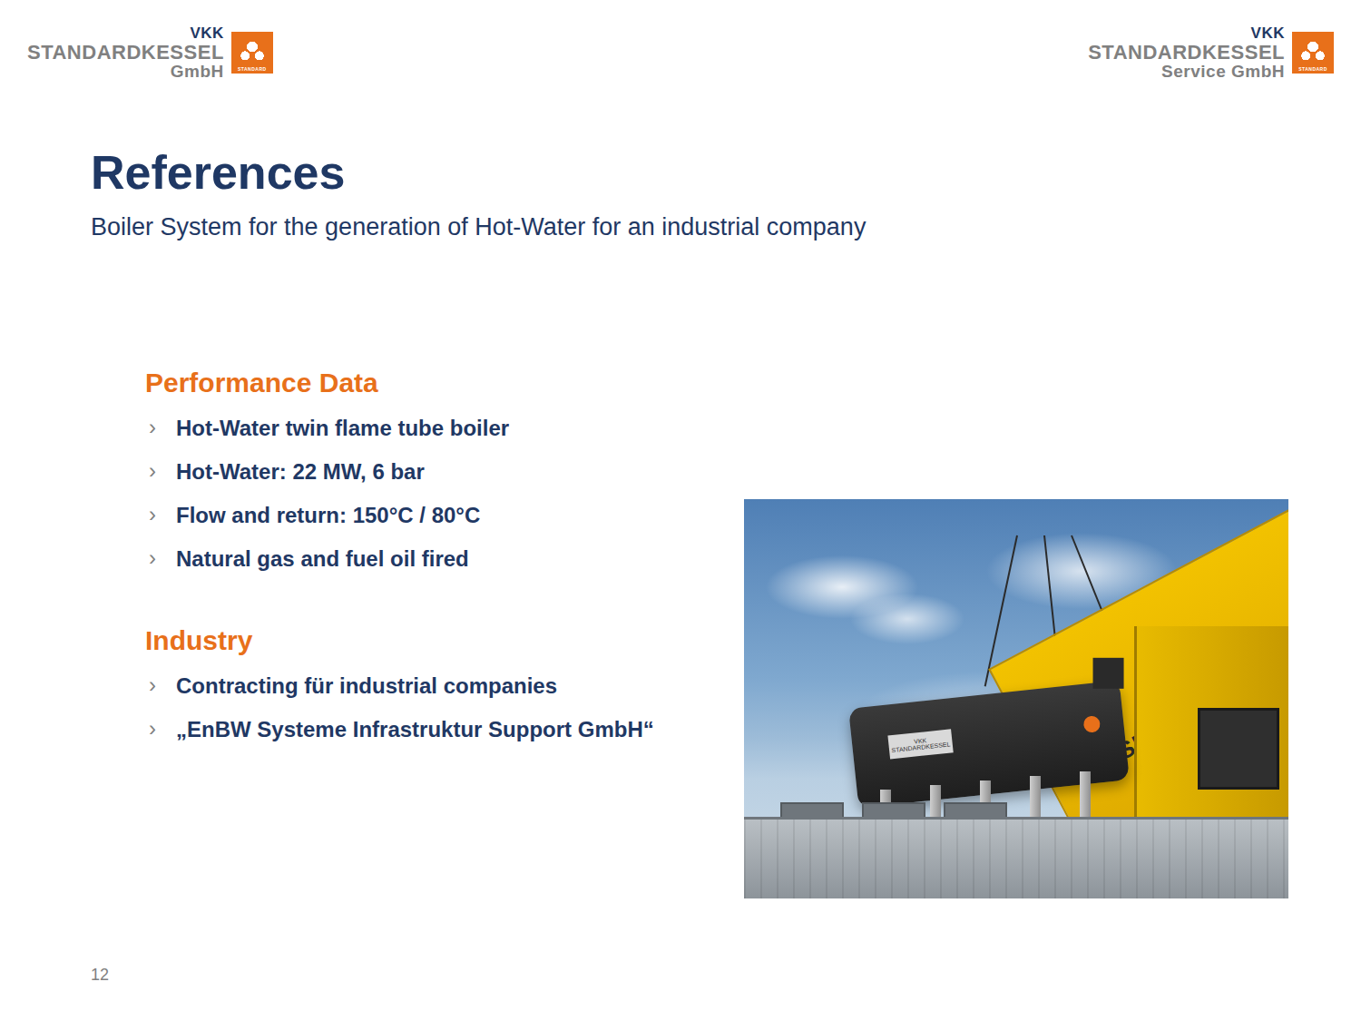VKK
STANDARDKESSEL
GmbH
STANDARD
VKK
STANDARDKESSEL
Service GmbH
STANDARD
References
Boiler System for the generation of Hot-Water for an industrial company
Performance Data
Hot-Water twin flame tube boiler
Hot-Water: 22 MW, 6 bar
Flow and return: 150°C / 80°C
Natural gas and fuel oil fired
Industry
Contracting für industrial companies
„EnBW Systeme Infrastruktur Support GmbH“
VKK STANDARDKESSEL
12